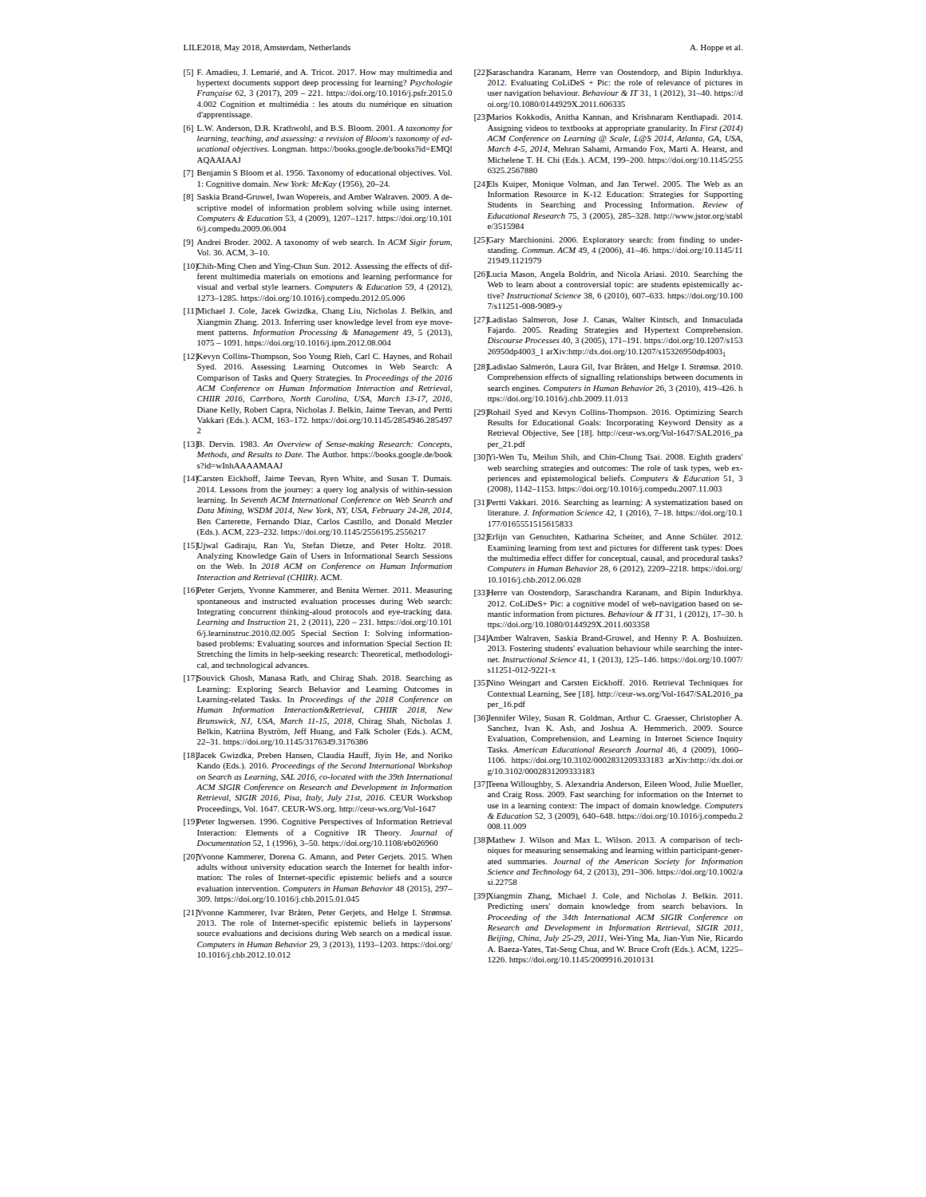LILE2018, May 2018, Amsterdam, Netherlands
A. Hoppe et al.
F. Amadieu, J. Lemarié, and A. Tricot. 2017. How may multimedia and hypertext documents support deep processing for learning? Psychologie Française 62, 3 (2017), 209 – 221. https://doi.org/10.1016/j.psfr.2015.04.002 Cognition et multimédia : les atouts du numérique en situation d'apprentissage.
L.W. Anderson, D.R. Krathwohl, and B.S. Bloom. 2001. A taxonomy for learning, teaching, and assessing: a revision of Bloom's taxonomy of educational objectives. Longman. https://books.google.de/books?id=EMQlAQAAIAAJ
Benjamin S Bloom et al. 1956. Taxonomy of educational objectives. Vol. 1: Cognitive domain. New York: McKay (1956), 20–24.
Saskia Brand-Gruwel, Iwan Wopereis, and Amber Walraven. 2009. A descriptive model of information problem solving while using internet. Computers & Education 53, 4 (2009), 1207–1217. https://doi.org/10.1016/j.compedu.2009.06.004
Andrei Broder. 2002. A taxonomy of web search. In ACM Sigir forum, Vol. 36. ACM, 3–10.
Chih-Ming Chen and Ying-Chun Sun. 2012. Assessing the effects of different multimedia materials on emotions and learning performance for visual and verbal style learners. Computers & Education 59, 4 (2012), 1273–1285. https://doi.org/10.1016/j.compedu.2012.05.006
Michael J. Cole, Jacek Gwizdka, Chang Liu, Nicholas J. Belkin, and Xiangmin Zhang. 2013. Inferring user knowledge level from eye movement patterns. Information Processing & Management 49, 5 (2013), 1075 – 1091. https://doi.org/10.1016/j.ipm.2012.08.004
Kevyn Collins-Thompson, Soo Young Rieh, Carl C. Haynes, and Rohail Syed. 2016. Assessing Learning Outcomes in Web Search: A Comparison of Tasks and Query Strategies. In Proceedings of the 2016 ACM Conference on Human Information Interaction and Retrieval, CHIIR 2016, Carrboro, North Carolina, USA, March 13-17, 2016, Diane Kelly, Robert Capra, Nicholas J. Belkin, Jaime Teevan, and Pertti Vakkari (Eds.). ACM, 163–172. https://doi.org/10.1145/2854946.2854972
B. Dervin. 1983. An Overview of Sense-making Research: Concepts, Methods, and Results to Date. The Author. https://books.google.de/books?id=wInhAAAAMAAJ
Carsten Eickhoff, Jaime Teevan, Ryen White, and Susan T. Dumais. 2014. Lessons from the journey: a query log analysis of within-session learning. In Seventh ACM International Conference on Web Search and Data Mining, WSDM 2014, New York, NY, USA, February 24-28, 2014, Ben Carterette, Fernando Diaz, Carlos Castillo, and Donald Metzler (Eds.). ACM, 223–232. https://doi.org/10.1145/2556195.2556217
Ujwal Gadiraju, Ran Yu, Stefan Dietze, and Peter Holtz. 2018. Analyzing Knowledge Gain of Users in Informational Search Sessions on the Web. In 2018 ACM on Conference on Human Information Interaction and Retrieval (CHIIR). ACM.
Peter Gerjets, Yvonne Kammerer, and Benita Werner. 2011. Measuring spontaneous and instructed evaluation processes during Web search: Integrating concurrent thinking-aloud protocols and eye-tracking data. Learning and Instruction 21, 2 (2011), 220 – 231. https://doi.org/10.1016/j.learninstruc.2010.02.005 Special Section I: Solving information-based problems: Evaluating sources and information Special Section II: Stretching the limits in help-seeking research: Theoretical, methodological, and technological advances.
Souvick Ghosh, Manasa Rath, and Chirag Shah. 2018. Searching as Learning: Exploring Search Behavior and Learning Outcomes in Learning-related Tasks. In Proceedings of the 2018 Conference on Human Information Interaction&Retrieval, CHIIR 2018, New Brunswick, NJ, USA, March 11-15, 2018, Chirag Shah, Nicholas J. Belkin, Katriina Byström, Jeff Huang, and Falk Scholer (Eds.). ACM, 22–31. https://doi.org/10.1145/3176349.3176386
Jacek Gwizdka, Preben Hansen, Claudia Hauff, Jiyin He, and Noriko Kando (Eds.). 2016. Proceedings of the Second International Workshop on Search as Learning, SAL 2016, co-located with the 39th International ACM SIGIR Conference on Research and Development in Information Retrieval, SIGIR 2016, Pisa, Italy, July 21st, 2016. CEUR Workshop Proceedings, Vol. 1647. CEUR-WS.org. http://ceur-ws.org/Vol-1647
Peter Ingwersen. 1996. Cognitive Perspectives of Information Retrieval Interaction: Elements of a Cognitive IR Theory. Journal of Documentation 52, 1 (1996), 3–50. https://doi.org/10.1108/eb026960
Yvonne Kammerer, Dorena G. Amann, and Peter Gerjets. 2015. When adults without university education search the Internet for health information: The roles of Internet-specific epistemic beliefs and a source evaluation intervention. Computers in Human Behavior 48 (2015), 297–309. https://doi.org/10.1016/j.chb.2015.01.045
Yvonne Kammerer, Ivar Bråten, Peter Gerjets, and Helge I. Strømsø. 2013. The role of Internet-specific epistemic beliefs in laypersons' source evaluations and decisions during Web search on a medical issue. Computers in Human Behavior 29, 3 (2013), 1193–1203. https://doi.org/10.1016/j.chb.2012.10.012
Saraschandra Karanam, Herre van Oostendorp, and Bipin Indurkhya. 2012. Evaluating CoLiDeS + Pic: the role of relevance of pictures in user navigation behaviour. Behaviour & IT 31, 1 (2012), 31–40. https://doi.org/10.1080/0144929X.2011.606335
Marios Kokkodis, Anitha Kannan, and Krishnaram Kenthapadi. 2014. Assigning videos to textbooks at appropriate granularity. In First (2014) ACM Conference on Learning @ Scale, L@S 2014, Atlanta, GA, USA, March 4-5, 2014, Mehran Sahami, Armando Fox, Marti A. Hearst, and Michelene T. H. Chi (Eds.). ACM, 199–200. https://doi.org/10.1145/2556325.2567880
Els Kuiper, Monique Volman, and Jan Terwel. 2005. The Web as an Information Resource in K-12 Education: Strategies for Supporting Students in Searching and Processing Information. Review of Educational Research 75, 3 (2005), 285–328. http://www.jstor.org/stable/3515984
Gary Marchionini. 2006. Exploratory search: from finding to understanding. Commun. ACM 49, 4 (2006), 41–46. https://doi.org/10.1145/1121949.1121979
Lucia Mason, Angela Boldrin, and Nicola Ariasi. 2010. Searching the Web to learn about a controversial topic: are students epistemically active? Instructional Science 38, 6 (2010), 607–633. https://doi.org/10.1007/s11251-008-9089-y
Ladislao Salmeron, Jose J. Canas, Walter Kintsch, and Inmaculada Fajardo. 2005. Reading Strategies and Hypertext Comprehension. Discourse Processes 40, 3 (2005), 171–191. https://doi.org/10.1207/s15326950dp4003_1 arXiv:http://dx.doi.org/10.1207/s15326950dp40031
Ladislao Salmerón, Laura Gil, Ivar Bråten, and Helge I. Strømsø. 2010. Comprehension effects of signalling relationships between documents in search engines. Computers in Human Behavior 26, 3 (2010), 419–426. https://doi.org/10.1016/j.chb.2009.11.013
Rohail Syed and Kevyn Collins-Thompson. 2016. Optimizing Search Results for Educational Goals: Incorporating Keyword Density as a Retrieval Objective, See [18]. http://ceur-ws.org/Vol-1647/SAL2016_paper_21.pdf
Yi-Wen Tu, Meilun Shih, and Chin-Chung Tsai. 2008. Eighth graders' web searching strategies and outcomes: The role of task types, web experiences and epistemological beliefs. Computers & Education 51, 3 (2008), 1142–1153. https://doi.org/10.1016/j.compedu.2007.11.003
Pertti Vakkari. 2016. Searching as learning: A systematization based on literature. J. Information Science 42, 1 (2016), 7–18. https://doi.org/10.1177/0165551515615833
Erlijn van Genuchten, Katharina Scheiter, and Anne Schüler. 2012. Examining learning from text and pictures for different task types: Does the multimedia effect differ for conceptual, causal, and procedural tasks? Computers in Human Behavior 28, 6 (2012), 2209–2218. https://doi.org/10.1016/j.chb.2012.06.028
Herre van Oostendorp, Saraschandra Karanam, and Bipin Indurkhya. 2012. CoLiDeS+ Pic: a cognitive model of web-navigation based on semantic information from pictures. Behaviour & IT 31, 1 (2012), 17–30. https://doi.org/10.1080/0144929X.2011.603358
Amber Walraven, Saskia Brand-Gruwel, and Henny P. A. Boshuizen. 2013. Fostering students' evaluation behaviour while searching the internet. Instructional Science 41, 1 (2013), 125–146. https://doi.org/10.1007/s11251-012-9221-x
Nino Weingart and Carsten Eickhoff. 2016. Retrieval Techniques for Contextual Learning, See [18]. http://ceur-ws.org/Vol-1647/SAL2016_paper_16.pdf
Jennifer Wiley, Susan R. Goldman, Arthur C. Graesser, Christopher A. Sanchez, Ivan K. Ash, and Joshua A. Hemmerich. 2009. Source Evaluation, Comprehension, and Learning in Internet Science Inquiry Tasks. American Educational Research Journal 46, 4 (2009), 1060–1106. https://doi.org/10.3102/0002831209333183 arXiv:http://dx.doi.org/10.3102/0002831209333183
Teena Willoughby, S. Alexandria Anderson, Eileen Wood, Julie Mueller, and Craig Ross. 2009. Fast searching for information on the Internet to use in a learning context: The impact of domain knowledge. Computers & Education 52, 3 (2009), 640–648. https://doi.org/10.1016/j.compedu.2008.11.009
Mathew J. Wilson and Max L. Wilson. 2013. A comparison of techniques for measuring sensemaking and learning within participant-generated summaries. Journal of the American Society for Information Science and Technology 64, 2 (2013), 291–306. https://doi.org/10.1002/asi.22758
Xiangmin Zhang, Michael J. Cole, and Nicholas J. Belkin. 2011. Predicting users' domain knowledge from search behaviors. In Proceeding of the 34th International ACM SIGIR Conference on Research and Development in Information Retrieval, SIGIR 2011, Beijing, China, July 25-29, 2011, Wei-Ying Ma, Jian-Yun Nie, Ricardo A. Baeza-Yates, Tat-Seng Chua, and W. Bruce Croft (Eds.). ACM, 1225–1226. https://doi.org/10.1145/2009916.2010131